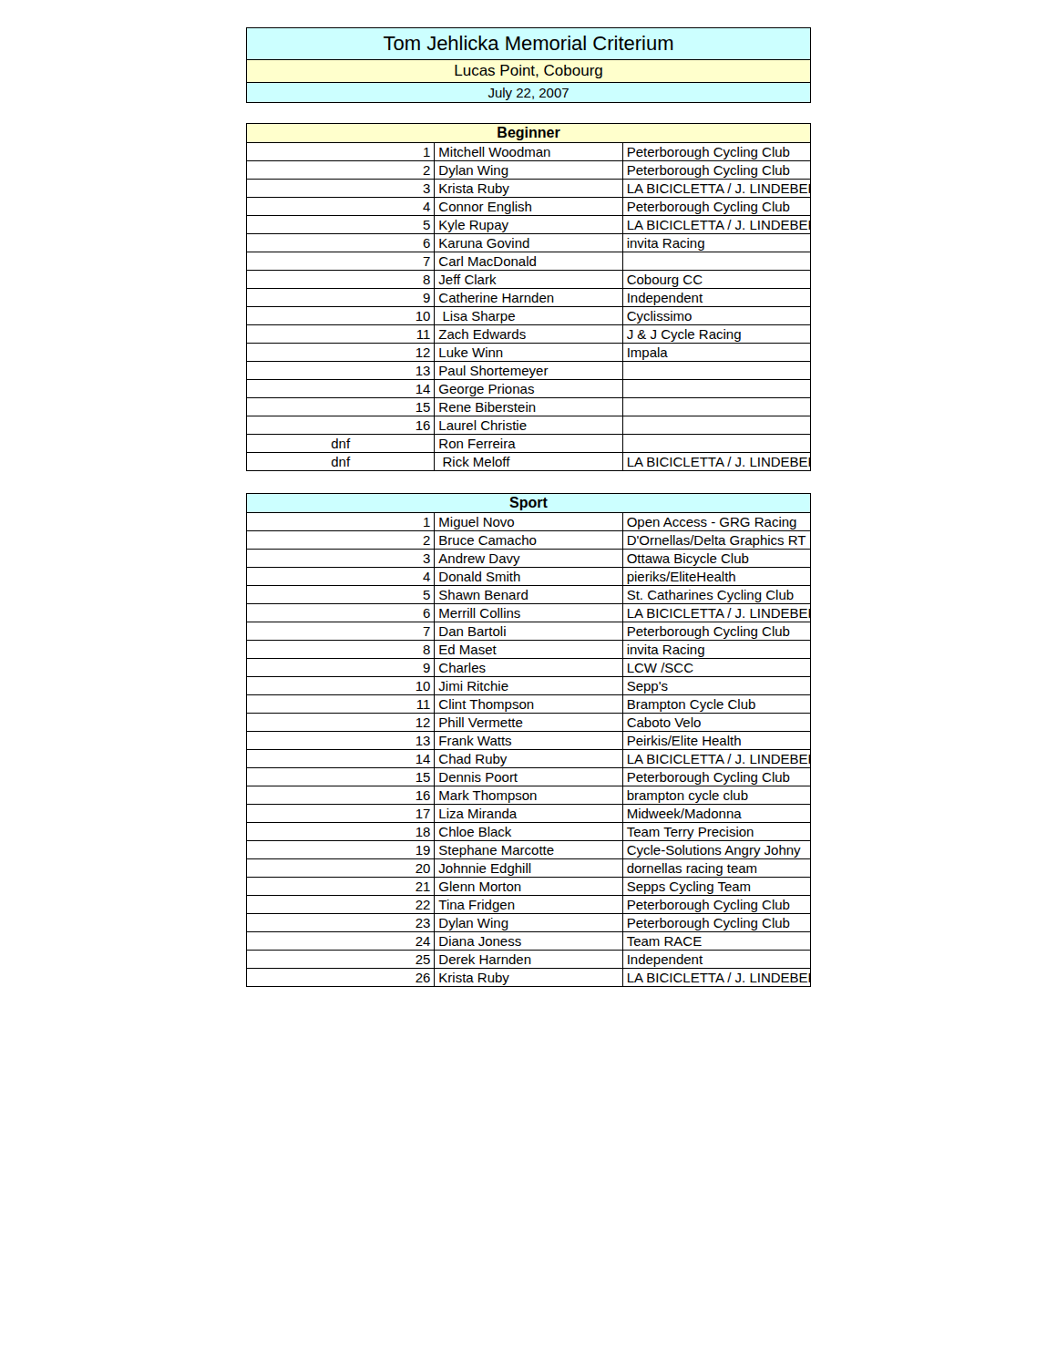| Tom Jehlicka Memorial Criterium |
| Lucas Point, Cobourg |
| July 22, 2007 |
| Beginner |
| 1 | Mitchell Woodman | Peterborough Cycling Club |
| 2 | Dylan Wing | Peterborough Cycling Club |
| 3 | Krista Ruby | LA BICICLETTA / J. LINDEBERG |
| 4 | Connor English | Peterborough Cycling Club |
| 5 | Kyle Rupay | LA BICICLETTA / J. LINDEBERG |
| 6 | Karuna Govind | invita Racing |
| 7 | Carl MacDonald | |
| 8 | Jeff Clark | Cobourg CC |
| 9 | Catherine Harnden | Independent |
| 10 | Lisa Sharpe | Cyclissimo |
| 11 | Zach Edwards | J & J Cycle Racing |
| 12 | Luke Winn | Impala |
| 13 | Paul Shortemeyer | |
| 14 | George Prionas | |
| 15 | Rene Biberstein | |
| 16 | Laurel Christie | |
| dnf | Ron Ferreira | |
| dnf | Rick Meloff | LA BICICLETTA / J. LINDEBERG |
| Sport |
| 1 | Miguel Novo | Open Access - GRG Racing |
| 2 | Bruce Camacho | D'Ornellas/Delta Graphics RT |
| 3 | Andrew Davy | Ottawa Bicycle Club |
| 4 | Donald Smith | pieriks/EliteHealth |
| 5 | Shawn Benard | St. Catharines Cycling Club |
| 6 | Merrill Collins | LA BICICLETTA / J. LINDEBERG |
| 7 | Dan Bartoli | Peterborough Cycling Club |
| 8 | Ed Maset | invita Racing |
| 9 | Charles | LCW /SCC |
| 10 | Jimi Ritchie | Sepp's |
| 11 | Clint Thompson | Brampton Cycle Club |
| 12 | Phill Vermette | Caboto Velo |
| 13 | Frank Watts | Peirkis/Elite Health |
| 14 | Chad Ruby | LA BICICLETTA / J. LINDEBERG |
| 15 | Dennis Poort | Peterborough Cycling Club |
| 16 | Mark Thompson | brampton cycle club |
| 17 | Liza Miranda | Midweek/Madonna |
| 18 | Chloe Black | Team Terry Precision |
| 19 | Stephane Marcotte | Cycle-Solutions Angry Johny |
| 20 | Johnnie Edghill | dornellas racing team |
| 21 | Glenn Morton | Sepps Cycling Team |
| 22 | Tina Fridgen | Peterborough Cycling Club |
| 23 | Dylan Wing | Peterborough Cycling Club |
| 24 | Diana Joness | Team RACE |
| 25 | Derek Harnden | Independent |
| 26 | Krista Ruby | LA BICICLETTA / J. LINDEBERG |